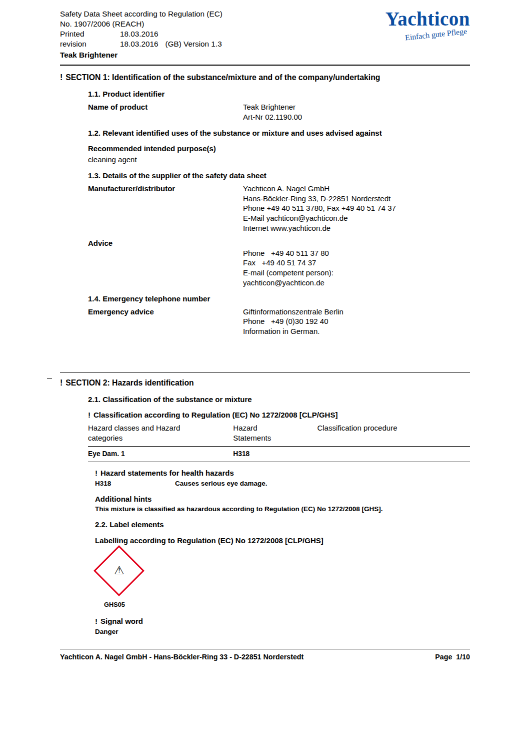Safety Data Sheet according to Regulation (EC)
No. 1907/2006 (REACH)
Printed 18.03.2016
revision 18.03.2016(GB) Version 1.3
Teak Brightener
Yachticon
Einfach gute Pflege
!SECTION 1: Identification of the substance/mixture and of the company/undertaking
1.1. Product identifier
Name of product
Teak Brightener
Art-Nr 02.1190.00
1.2. Relevant identified uses of the substance or mixture and uses advised against
Recommended intended purpose(s)
cleaning agent
1.3. Details of the supplier of the safety data sheet
Manufacturer/distributor
Yachticon A. Nagel GmbH
Hans-Böckler-Ring 33, D-22851 Norderstedt
Phone +49 40 511 3780, Fax +49 40 51 74 37
E-Mail yachticon@yachticon.de
Internet www.yachticon.de
Advice
Phone +49 40 511 37 80
Fax +49 40 51 74 37
E-mail (competent person):
yachticon@yachticon.de
1.4. Emergency telephone number
Emergency advice
Giftinformationszentrale Berlin
Phone +49 (0)30 192 40
Information in German.
!SECTION 2: Hazards identification
2.1. Classification of the substance or mixture
!Classification according to Regulation (EC) No 1272/2008 [CLP/GHS]
| Hazard classes and Hazard categories | Hazard Statements | Classification procedure |
| --- | --- | --- |
| Eye Dam. 1 | H318 | |
!Hazard statements for health hazards
H318 Causes serious eye damage.
Additional hints
This mixture is classified as hazardous according to Regulation (EC) No 1272/2008 [GHS].
2.2. Label elements
Labelling according to Regulation (EC) No 1272/2008 [CLP/GHS]
⚠
GHS05
!Signal word
Danger
Yachticon A. Nagel GmbH - Hans-Böckler-Ring 33 - D-22851 Norderstedt
Page 1/10